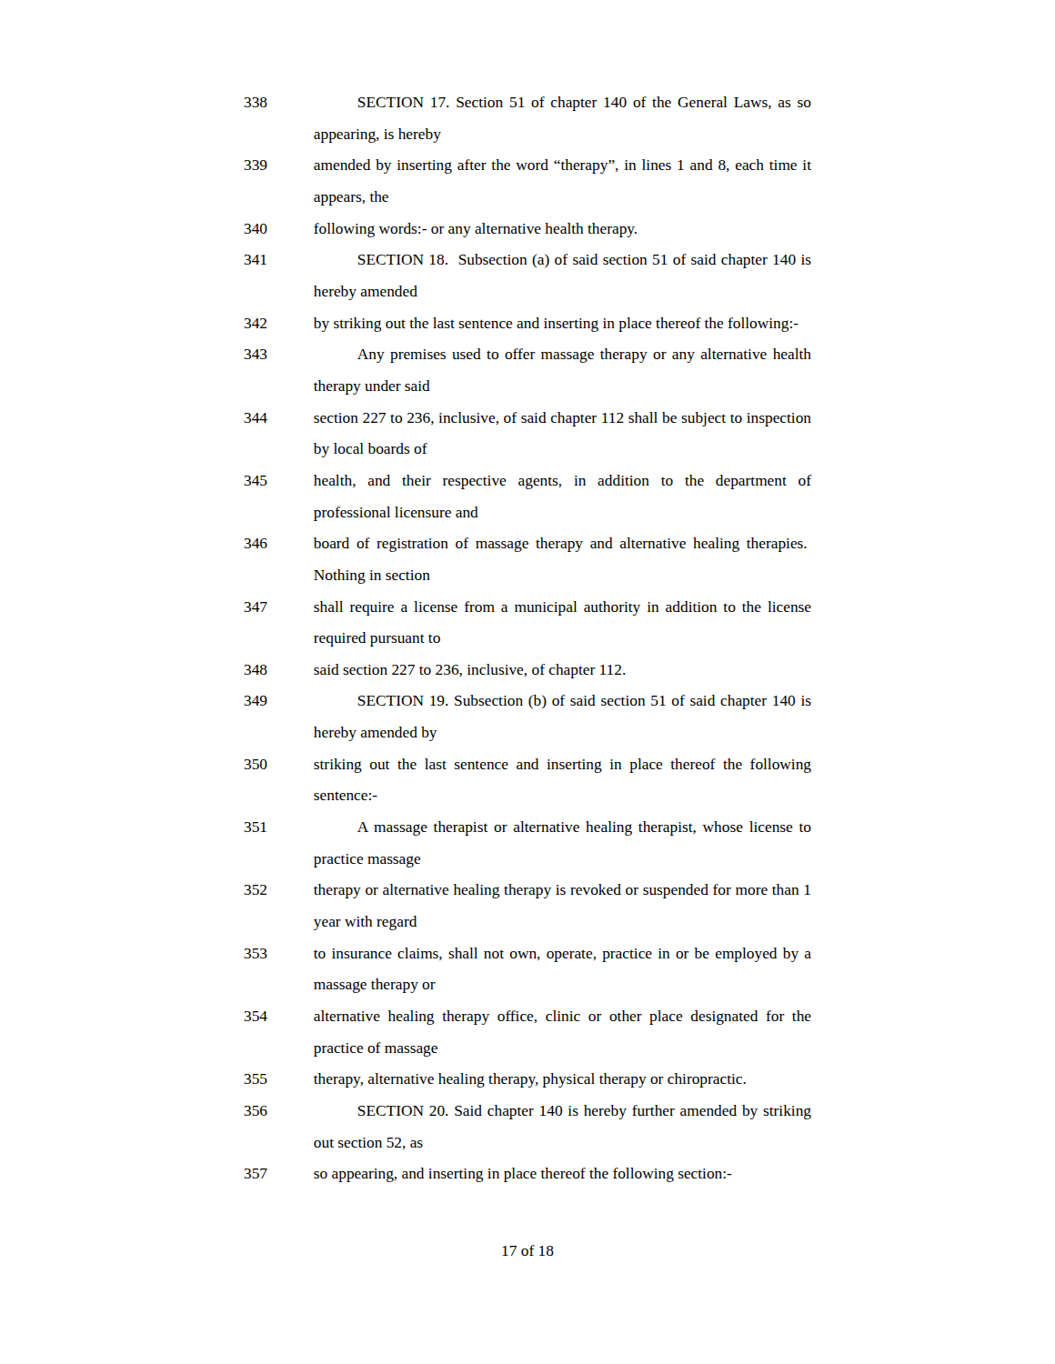338
SECTION 17. Section 51 of chapter 140 of the General Laws, as so appearing, is hereby
339
amended by inserting after the word “therapy”, in lines 1 and 8, each time it appears, the
340
following words:- or any alternative health therapy.
341
SECTION 18. Subsection (a) of said section 51 of said chapter 140 is hereby amended
342
by striking out the last sentence and inserting in place thereof the following:-
343
Any premises used to offer massage therapy or any alternative health therapy under said
344
section 227 to 236, inclusive, of said chapter 112 shall be subject to inspection by local boards of
345
health, and their respective agents, in addition to the department of professional licensure and
346
board of registration of massage therapy and alternative healing therapies. Nothing in section
347
shall require a license from a municipal authority in addition to the license required pursuant to
348
said section 227 to 236, inclusive, of chapter 112.
349
SECTION 19. Subsection (b) of said section 51 of said chapter 140 is hereby amended by
350
striking out the last sentence and inserting in place thereof the following sentence:-
351
A massage therapist or alternative healing therapist, whose license to practice massage
352
therapy or alternative healing therapy is revoked or suspended for more than 1 year with regard
353
to insurance claims, shall not own, operate, practice in or be employed by a massage therapy or
354
alternative healing therapy office, clinic or other place designated for the practice of massage
355
therapy, alternative healing therapy, physical therapy or chiropractic.
356
SECTION 20. Said chapter 140 is hereby further amended by striking out section 52, as
357
so appearing, and inserting in place thereof the following section:-
17 of 18